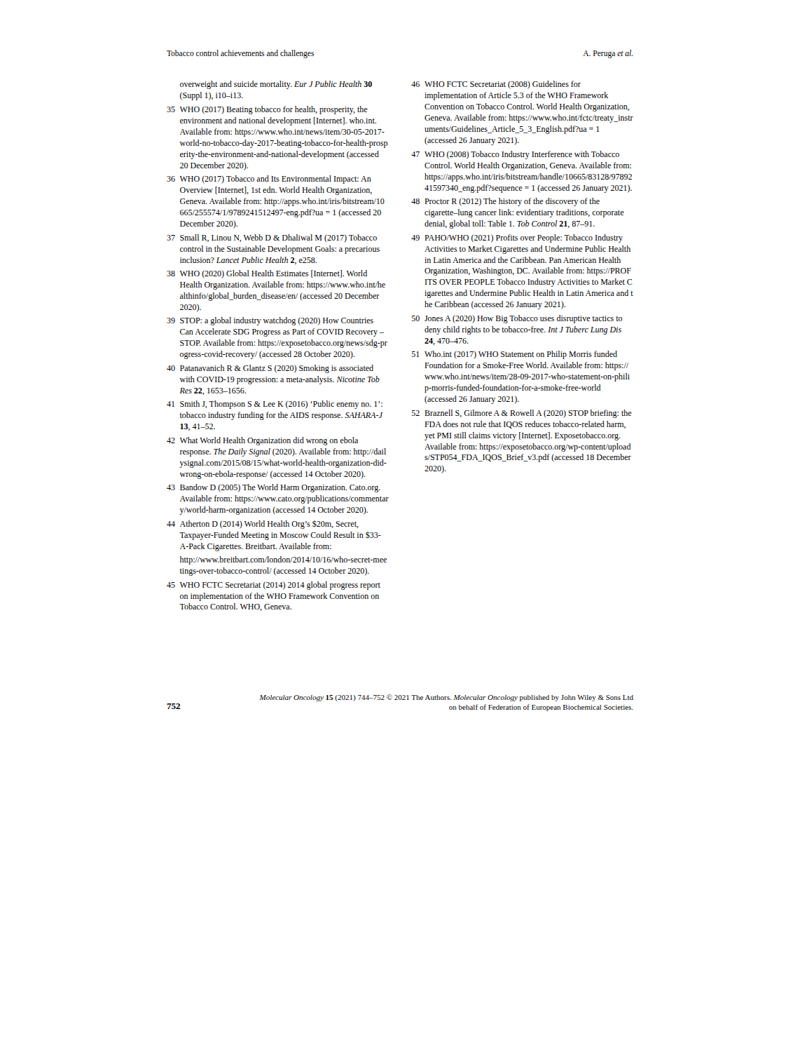Tobacco control achievements and challenges
A. Peruga et al.
overweight and suicide mortality. Eur J Public Health 30 (Suppl 1), i10–i13.
35 WHO (2017) Beating tobacco for health, prosperity, the environment and national development [Internet]. who.int. Available from: https://www.who.int/news/item/30-05-2017-world-no-tobacco-day-2017-beating-tobacco-for-health-prosperity-the-environment-and-national-development (accessed 20 December 2020).
36 WHO (2017) Tobacco and Its Environmental Impact: An Overview [Internet], 1st edn. World Health Organization, Geneva. Available from: http://apps.who.int/iris/bitstream/10665/255574/1/9789241512497-eng.pdf?ua = 1 (accessed 20 December 2020).
37 Small R, Linou N, Webb D & Dhaliwal M (2017) Tobacco control in the Sustainable Development Goals: a precarious inclusion? Lancet Public Health 2, e258.
38 WHO (2020) Global Health Estimates [Internet]. World Health Organization. Available from: https://www.who.int/healthinfo/global_burden_disease/en/ (accessed 20 December 2020).
39 STOP: a global industry watchdog (2020) How Countries Can Accelerate SDG Progress as Part of COVID Recovery – STOP. Available from: https://exposetobacco.org/news/sdg-progress-covid-recovery/ (accessed 28 October 2020).
40 Patanavanich R & Glantz S (2020) Smoking is associated with COVID-19 progression: a meta-analysis. Nicotine Tob Res 22, 1653–1656.
41 Smith J, Thompson S & Lee K (2016) ‘Public enemy no. 1’: tobacco industry funding for the AIDS response. SAHARA-J 13, 41–52.
42 What World Health Organization did wrong on ebola response. The Daily Signal (2020). Available from: http://dailysignal.com/2015/08/15/what-world-health-organization-did-wrong-on-ebola-response/ (accessed 14 October 2020).
43 Bandow D (2005) The World Harm Organization. Cato.org. Available from: https://www.cato.org/publications/commentary/world-harm-organization (accessed 14 October 2020).
44 Atherton D (2014) World Health Org’s $20m, Secret, Taxpayer-Funded Meeting in Moscow Could Result in $33-A-Pack Cigarettes. Breitbart. Available from:
http://www.breitbart.com/london/2014/10/16/who-secret-meetings-over-tobacco-control/ (accessed 14 October 2020).
45 WHO FCTC Secretariat (2014) 2014 global progress report on implementation of the WHO Framework Convention on Tobacco Control. WHO, Geneva.
46 WHO FCTC Secretariat (2008) Guidelines for implementation of Article 5.3 of the WHO Framework Convention on Tobacco Control. World Health Organization, Geneva. Available from: https://www.who.int/fctc/treaty_instruments/Guidelines_Article_5_3_English.pdf?ua = 1 (accessed 26 January 2021).
47 WHO (2008) Tobacco Industry Interference with Tobacco Control. World Health Organization, Geneva. Available from: https://apps.who.int/iris/bitstream/handle/10665/83128/9789241597340_eng.pdf?sequence = 1 (accessed 26 January 2021).
48 Proctor R (2012) The history of the discovery of the cigarette–lung cancer link: evidentiary traditions, corporate denial, global toll: Table 1. Tob Control 21, 87–91.
49 PAHO/WHO (2021) Profits over People: Tobacco Industry Activities to Market Cigarettes and Undermine Public Health in Latin America and the Caribbean. Pan American Health Organization, Washington, DC. Available from: https://PROFITS OVER PEOPLE Tobacco Industry Activities to Market Cigarettes and Undermine Public Health in Latin America and the Caribbean (accessed 26 January 2021).
50 Jones A (2020) How Big Tobacco uses disruptive tactics to deny child rights to be tobacco-free. Int J Tuberc Lung Dis 24, 470–476.
51 Who.int (2017) WHO Statement on Philip Morris funded Foundation for a Smoke-Free World. Available from: https://www.who.int/news/item/28-09-2017-who-statement-on-philip-morris-funded-foundation-for-a-smoke-free-world (accessed 26 January 2021).
52 Braznell S, Gilmore A & Rowell A (2020) STOP briefing: the FDA does not rule that IQOS reduces tobacco-related harm, yet PMI still claims victory [Internet]. Exposetobacco.org. Available from: https://exposetobacco.org/wp-content/uploads/STP054_FDA_IQOS_Brief_v3.pdf (accessed 18 December 2020).
752
Molecular Oncology 15 (2021) 744–752 © 2021 The Authors. Molecular Oncology published by John Wiley & Sons Ltd on behalf of Federation of European Biochemical Societies.